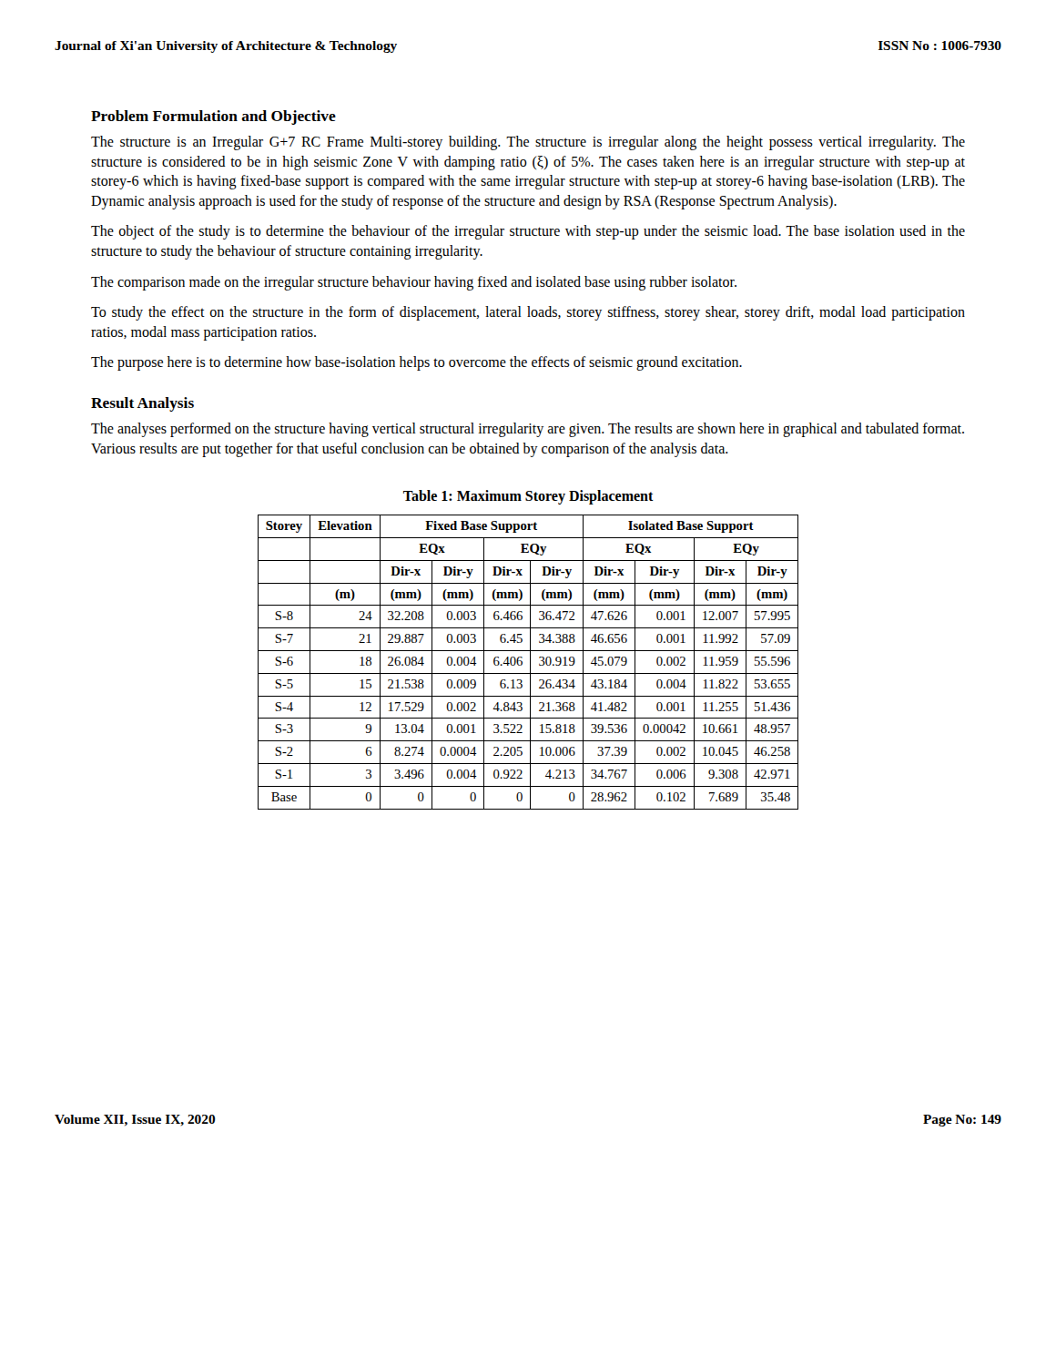Journal of Xi'an University of Architecture & Technology
ISSN No : 1006-7930
Problem Formulation and Objective
The structure is an Irregular G+7 RC Frame Multi-storey building. The structure is irregular along the height possess vertical irregularity. The structure is considered to be in high seismic Zone V with damping ratio (ξ) of 5%. The cases taken here is an irregular structure with step-up at storey-6 which is having fixed-base support is compared with the same irregular structure with step-up at storey-6 having base-isolation (LRB). The Dynamic analysis approach is used for the study of response of the structure and design by RSA (Response Spectrum Analysis).
The object of the study is to determine the behaviour of the irregular structure with step-up under the seismic load. The base isolation used in the structure to study the behaviour of structure containing irregularity.
The comparison made on the irregular structure behaviour having fixed and isolated base using rubber isolator.
To study the effect on the structure in the form of displacement, lateral loads, storey stiffness, storey shear, storey drift, modal load participation ratios, modal mass participation ratios.
The purpose here is to determine how base-isolation helps to overcome the effects of seismic ground excitation.
Result Analysis
The analyses performed on the structure having vertical structural irregularity are given. The results are shown here in graphical and tabulated format. Various results are put together for that useful conclusion can be obtained by comparison of the analysis data.
Table 1: Maximum Storey Displacement
| Storey | Elevation | Fixed Base Support | Isolated Base Support |
| --- | --- | --- | --- |
| | | EQx | EQy | EQx | EQy |
| | | Dir-x | Dir-y | Dir-x | Dir-y | Dir-x | Dir-y | Dir-x | Dir-y |
| | (m) | (mm) | (mm) | (mm) | (mm) | (mm) | (mm) | (mm) | (mm) |
| S-8 | 24 | 32.208 | 0.003 | 6.466 | 36.472 | 47.626 | 0.001 | 12.007 | 57.995 |
| S-7 | 21 | 29.887 | 0.003 | 6.45 | 34.388 | 46.656 | 0.001 | 11.992 | 57.09 |
| S-6 | 18 | 26.084 | 0.004 | 6.406 | 30.919 | 45.079 | 0.002 | 11.959 | 55.596 |
| S-5 | 15 | 21.538 | 0.009 | 6.13 | 26.434 | 43.184 | 0.004 | 11.822 | 53.655 |
| S-4 | 12 | 17.529 | 0.002 | 4.843 | 21.368 | 41.482 | 0.001 | 11.255 | 51.436 |
| S-3 | 9 | 13.04 | 0.001 | 3.522 | 15.818 | 39.536 | 0.00042 | 10.661 | 48.957 |
| S-2 | 6 | 8.274 | 0.0004 | 2.205 | 10.006 | 37.39 | 0.002 | 10.045 | 46.258 |
| S-1 | 3 | 3.496 | 0.004 | 0.922 | 4.213 | 34.767 | 0.006 | 9.308 | 42.971 |
| Base | 0 | 0 | 0 | 0 | 0 | 28.962 | 0.102 | 7.689 | 35.48 |
Volume XII, Issue IX, 2020
Page No: 149